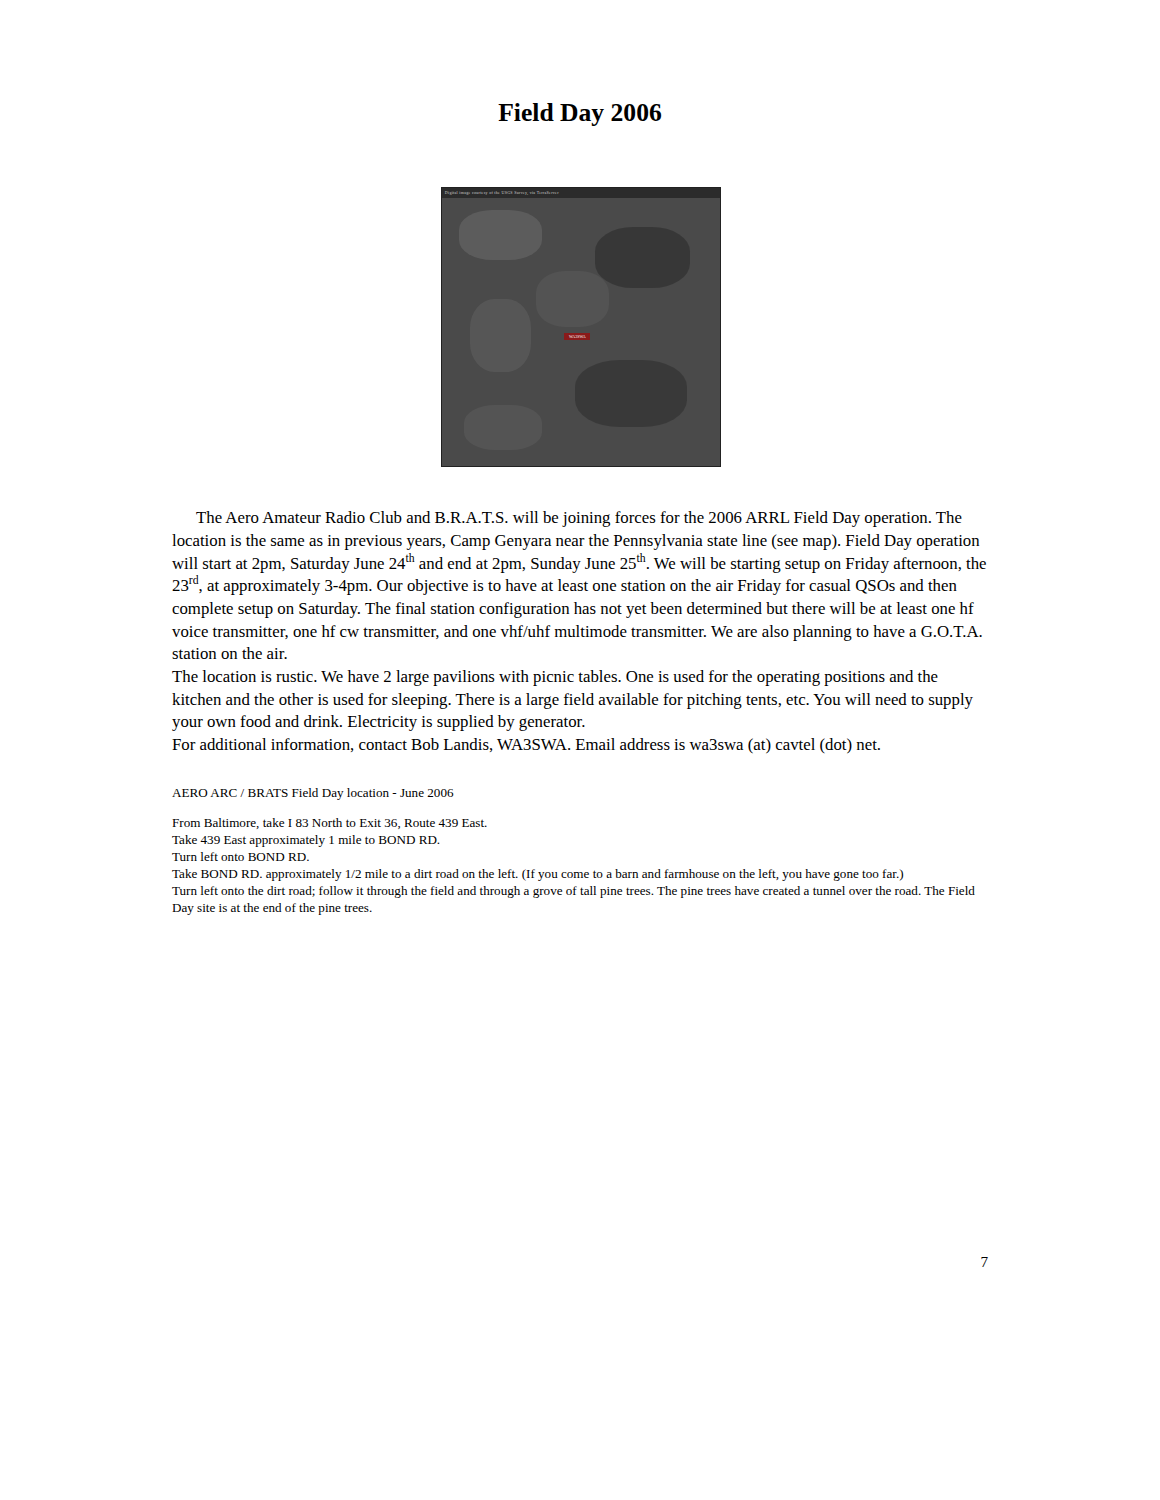Field Day 2006
Digital image courtesy of the USGS Survey, via TerraServer
WA3SWA
The Aero Amateur Radio Club and B.R.A.T.S. will be joining forces for the 2006 ARRL Field Day operation. The location is the same as in previous years, Camp Genyara near the Pennsylvania state line (see map). Field Day operation will start at 2pm, Saturday June 24th and end at 2pm, Sunday June 25th. We will be starting setup on Friday afternoon, the 23rd, at approximately 3-4pm. Our objective is to have at least one station on the air Friday for casual QSOs and then complete setup on Saturday. The final station configuration has not yet been determined but there will be at least one hf voice transmitter, one hf cw transmitter, and one vhf/uhf multimode transmitter. We are also planning to have a G.O.T.A. station on the air.
The location is rustic. We have 2 large pavilions with picnic tables. One is used for the operating positions and the kitchen and the other is used for sleeping. There is a large field available for pitching tents, etc. You will need to supply your own food and drink. Electricity is supplied by generator.
For additional information, contact Bob Landis, WA3SWA. Email address is wa3swa (at) cavtel (dot) net.
AERO ARC / BRATS Field Day location - June 2006
From Baltimore, take I 83 North to Exit 36, Route 439 East.
Take 439 East approximately 1 mile to BOND RD.
Turn left onto BOND RD.
Take BOND RD. approximately 1/2 mile to a dirt road on the left. (If you come to a barn and farmhouse on the left, you have gone too far.)
Turn left onto the dirt road; follow it through the field and through a grove of tall pine trees. The pine trees have created a tunnel over the road. The Field Day site is at the end of the pine trees.
7